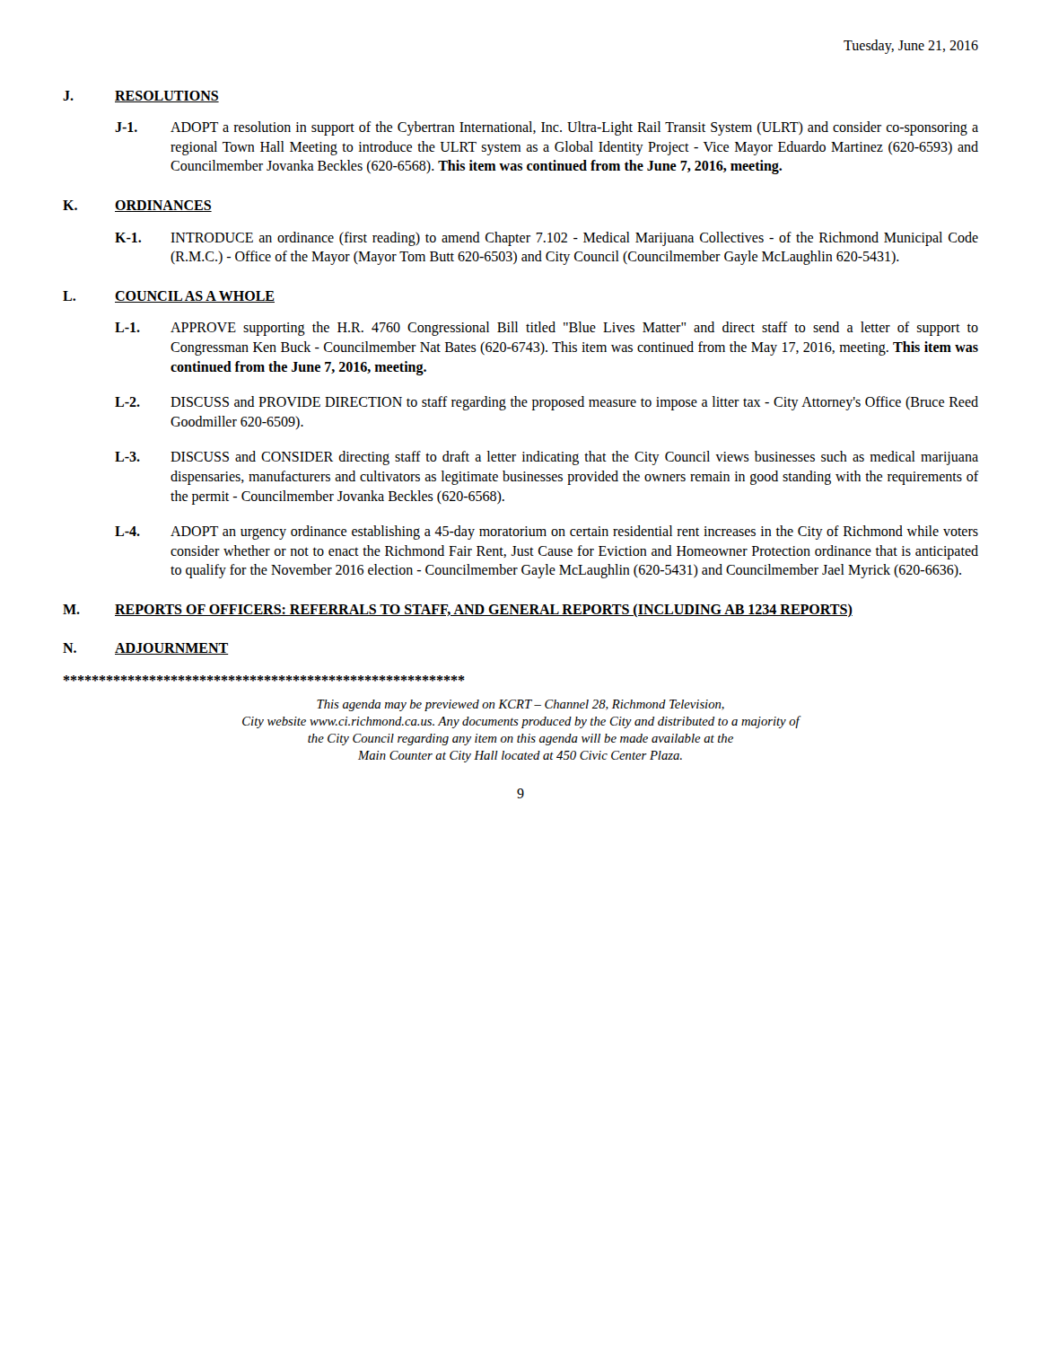Tuesday, June 21, 2016
J.
RESOLUTIONS
J-1.
ADOPT a resolution in support of the Cybertran International, Inc. Ultra-Light Rail Transit System (ULRT) and consider co-sponsoring a regional Town Hall Meeting to introduce the ULRT system as a Global Identity Project - Vice Mayor Eduardo Martinez (620-6593) and Councilmember Jovanka Beckles (620-6568). This item was continued from the June 7, 2016, meeting.
K.
ORDINANCES
K-1.
INTRODUCE an ordinance (first reading) to amend Chapter 7.102 - Medical Marijuana Collectives - of the Richmond Municipal Code (R.M.C.) - Office of the Mayor (Mayor Tom Butt 620-6503) and City Council (Councilmember Gayle McLaughlin 620-5431).
L.
COUNCIL AS A WHOLE
L-1.
APPROVE supporting the H.R. 4760 Congressional Bill titled "Blue Lives Matter" and direct staff to send a letter of support to Congressman Ken Buck - Councilmember Nat Bates (620-6743). This item was continued from the May 17, 2016, meeting. This item was continued from the June 7, 2016, meeting.
L-2.
DISCUSS and PROVIDE DIRECTION to staff regarding the proposed measure to impose a litter tax - City Attorney's Office (Bruce Reed Goodmiller 620-6509).
L-3.
DISCUSS and CONSIDER directing staff to draft a letter indicating that the City Council views businesses such as medical marijuana dispensaries, manufacturers and cultivators as legitimate businesses provided the owners remain in good standing with the requirements of the permit - Councilmember Jovanka Beckles (620-6568).
L-4.
ADOPT an urgency ordinance establishing a 45-day moratorium on certain residential rent increases in the City of Richmond while voters consider whether or not to enact the Richmond Fair Rent, Just Cause for Eviction and Homeowner Protection ordinance that is anticipated to qualify for the November 2016 election - Councilmember Gayle McLaughlin (620-5431) and Councilmember Jael Myrick (620-6636).
M.
REPORTS OF OFFICERS: REFERRALS TO STAFF, AND GENERAL REPORTS (INCLUDING AB 1234 REPORTS)
N.
ADJOURNMENT
********************************************************
This agenda may be previewed on KCRT – Channel 28, Richmond Television,
City website www.ci.richmond.ca.us. Any documents produced by the City and distributed to a majority of
the City Council regarding any item on this agenda will be made available at the
Main Counter at City Hall located at 450 Civic Center Plaza.
9